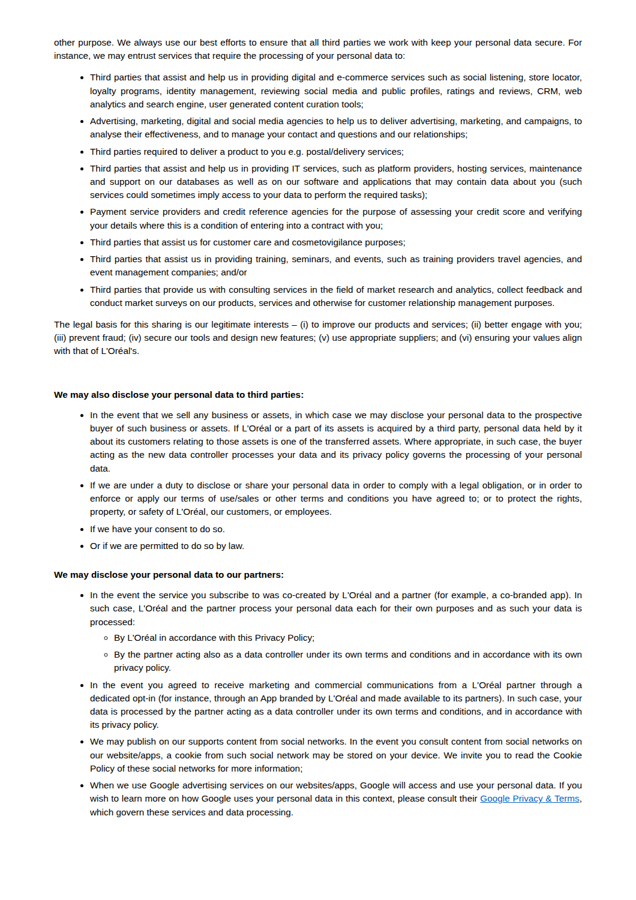other purpose. We always use our best efforts to ensure that all third parties we work with keep your personal data secure. For instance, we may entrust services that require the processing of your personal data to:
Third parties that assist and help us in providing digital and e-commerce services such as social listening, store locator, loyalty programs, identity management, reviewing social media and public profiles, ratings and reviews, CRM, web analytics and search engine, user generated content curation tools;
Advertising, marketing, digital and social media agencies to help us to deliver advertising, marketing, and campaigns, to analyse their effectiveness, and to manage your contact and questions and our relationships;
Third parties required to deliver a product to you e.g. postal/delivery services;
Third parties that assist and help us in providing IT services, such as platform providers, hosting services, maintenance and support on our databases as well as on our software and applications that may contain data about you (such services could sometimes imply access to your data to perform the required tasks);
Payment service providers and credit reference agencies for the purpose of assessing your credit score and verifying your details where this is a condition of entering into a contract with you;
Third parties that assist us for customer care and cosmetovigilance purposes;
Third parties that assist us in providing training, seminars, and events, such as training providers travel agencies, and event management companies; and/or
Third parties that provide us with consulting services in the field of market research and analytics, collect feedback and conduct market surveys on our products, services and otherwise for customer relationship management purposes.
The legal basis for this sharing is our legitimate interests – (i) to improve our products and services; (ii) better engage with you; (iii) prevent fraud; (iv) secure our tools and design new features; (v) use appropriate suppliers; and (vi) ensuring your values align with that of L'Oréal's.
We may also disclose your personal data to third parties:
In the event that we sell any business or assets, in which case we may disclose your personal data to the prospective buyer of such business or assets. If L'Oréal or a part of its assets is acquired by a third party, personal data held by it about its customers relating to those assets is one of the transferred assets. Where appropriate, in such case, the buyer acting as the new data controller processes your data and its privacy policy governs the processing of your personal data.
If we are under a duty to disclose or share your personal data in order to comply with a legal obligation, or in order to enforce or apply our terms of use/sales or other terms and conditions you have agreed to; or to protect the rights, property, or safety of L'Oréal, our customers, or employees.
If we have your consent to do so.
Or if we are permitted to do so by law.
We may disclose your personal data to our partners:
In the event the service you subscribe to was co-created by L'Oréal and a partner (for example, a co-branded app). In such case, L'Oréal and the partner process your personal data each for their own purposes and as such your data is processed:
By L'Oréal in accordance with this Privacy Policy;
By the partner acting also as a data controller under its own terms and conditions and in accordance with its own privacy policy.
In the event you agreed to receive marketing and commercial communications from a L'Oréal partner through a dedicated opt-in (for instance, through an App branded by L'Oréal and made available to its partners). In such case, your data is processed by the partner acting as a data controller under its own terms and conditions, and in accordance with its privacy policy.
We may publish on our supports content from social networks. In the event you consult content from social networks on our website/apps, a cookie from such social network may be stored on your device. We invite you to read the Cookie Policy of these social networks for more information;
When we use Google advertising services on our websites/apps, Google will access and use your personal data. If you wish to learn more on how Google uses your personal data in this context, please consult their Google Privacy & Terms, which govern these services and data processing.